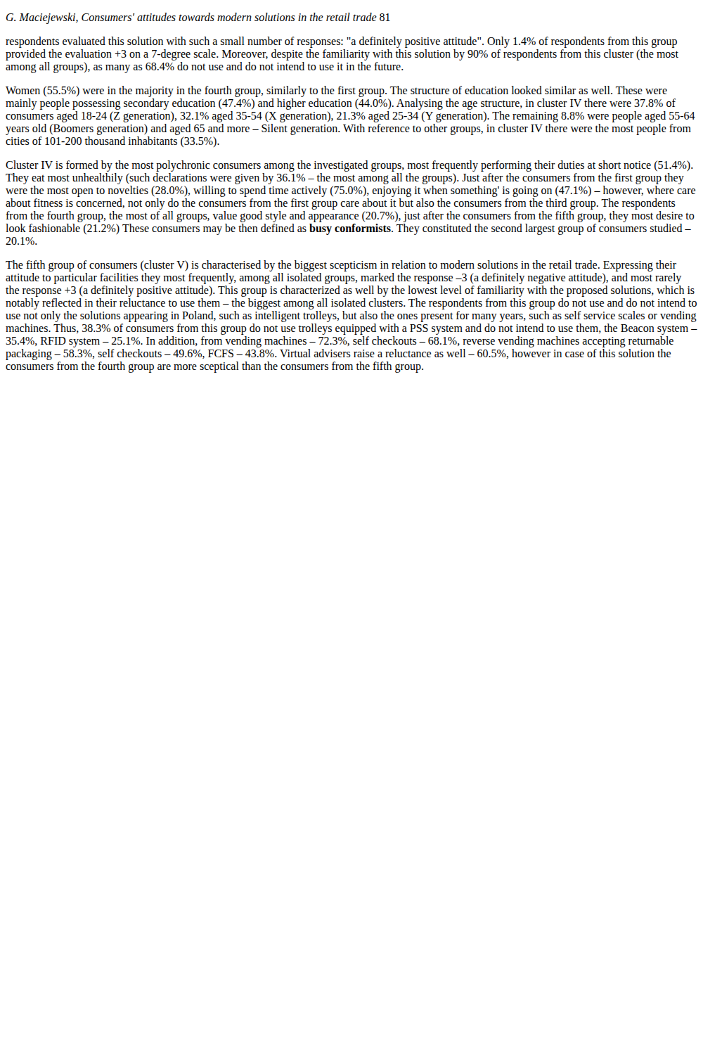G. Maciejewski, Consumers' attitudes towards modern solutions in the retail trade 81
respondents evaluated this solution with such a small number of responses: "a definitely positive attitude". Only 1.4% of respondents from this group provided the evaluation +3 on a 7-degree scale. Moreover, despite the familiarity with this solution by 90% of respondents from this cluster (the most among all groups), as many as 68.4% do not use and do not intend to use it in the future.
Women (55.5%) were in the majority in the fourth group, similarly to the first group. The structure of education looked similar as well. These were mainly people possessing secondary education (47.4%) and higher education (44.0%). Analysing the age structure, in cluster IV there were 37.8% of consumers aged 18-24 (Z generation), 32.1% aged 35-54 (X generation), 21.3% aged 25-34 (Y generation). The remaining 8.8% were people aged 55-64 years old (Boomers generation) and aged 65 and more – Silent generation. With reference to other groups, in cluster IV there were the most people from cities of 101-200 thousand inhabitants (33.5%).
Cluster IV is formed by the most polychronic consumers among the investigated groups, most frequently performing their duties at short notice (51.4%). They eat most unhealthily (such declarations were given by 36.1% – the most among all the groups). Just after the consumers from the first group they were the most open to novelties (28.0%), willing to spend time actively (75.0%), enjoying it when something' is going on (47.1%) – however, where care about fitness is concerned, not only do the consumers from the first group care about it but also the consumers from the third group. The respondents from the fourth group, the most of all groups, value good style and appearance (20.7%), just after the consumers from the fifth group, they most desire to look fashionable (21.2%) These consumers may be then defined as busy conformists. They constituted the second largest group of consumers studied – 20.1%.
The fifth group of consumers (cluster V) is characterised by the biggest scepticism in relation to modern solutions in the retail trade. Expressing their attitude to particular facilities they most frequently, among all isolated groups, marked the response –3 (a definitely negative attitude), and most rarely the response +3 (a definitely positive attitude). This group is characterized as well by the lowest level of familiarity with the proposed solutions, which is notably reflected in their reluctance to use them – the biggest among all isolated clusters. The respondents from this group do not use and do not intend to use not only the solutions appearing in Poland, such as intelligent trolleys, but also the ones present for many years, such as self service scales or vending machines. Thus, 38.3% of consumers from this group do not use trolleys equipped with a PSS system and do not intend to use them, the Beacon system – 35.4%, RFID system – 25.1%. In addition, from vending machines – 72.3%, self checkouts – 68.1%, reverse vending machines accepting returnable packaging – 58.3%, self checkouts – 49.6%, FCFS – 43.8%. Virtual advisers raise a reluctance as well – 60.5%, however in case of this solution the consumers from the fourth group are more sceptical than the consumers from the fifth group.